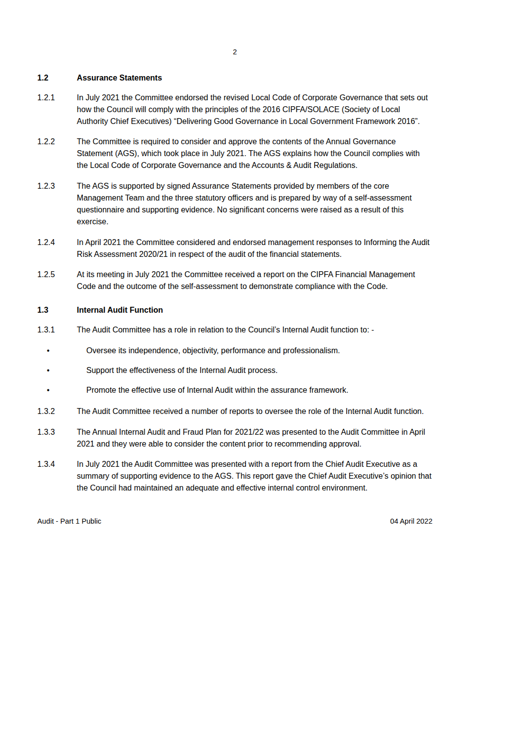2
1.2
Assurance Statements
1.2.1 In July 2021 the Committee endorsed the revised Local Code of Corporate Governance that sets out how the Council will comply with the principles of the 2016 CIPFA/SOLACE (Society of Local Authority Chief Executives) “Delivering Good Governance in Local Government Framework 2016”.
1.2.2 The Committee is required to consider and approve the contents of the Annual Governance Statement (AGS), which took place in July 2021. The AGS explains how the Council complies with the Local Code of Corporate Governance and the Accounts & Audit Regulations.
1.2.3 The AGS is supported by signed Assurance Statements provided by members of the core Management Team and the three statutory officers and is prepared by way of a self-assessment questionnaire and supporting evidence. No significant concerns were raised as a result of this exercise.
1.2.4 In April 2021 the Committee considered and endorsed management responses to Informing the Audit Risk Assessment 2020/21 in respect of the audit of the financial statements.
1.2.5 At its meeting in July 2021 the Committee received a report on the CIPFA Financial Management Code and the outcome of the self-assessment to demonstrate compliance with the Code.
1.3
Internal Audit Function
1.3.1 The Audit Committee has a role in relation to the Council’s Internal Audit function to: -
• Oversee its independence, objectivity, performance and professionalism.
• Support the effectiveness of the Internal Audit process.
• Promote the effective use of Internal Audit within the assurance framework.
1.3.2 The Audit Committee received a number of reports to oversee the role of the Internal Audit function.
1.3.3 The Annual Internal Audit and Fraud Plan for 2021/22 was presented to the Audit Committee in April 2021 and they were able to consider the content prior to recommending approval.
1.3.4 In July 2021 the Audit Committee was presented with a report from the Chief Audit Executive as a summary of supporting evidence to the AGS. This report gave the Chief Audit Executive’s opinion that the Council had maintained an adequate and effective internal control environment.
Audit - Part 1 Public 04 April 2022